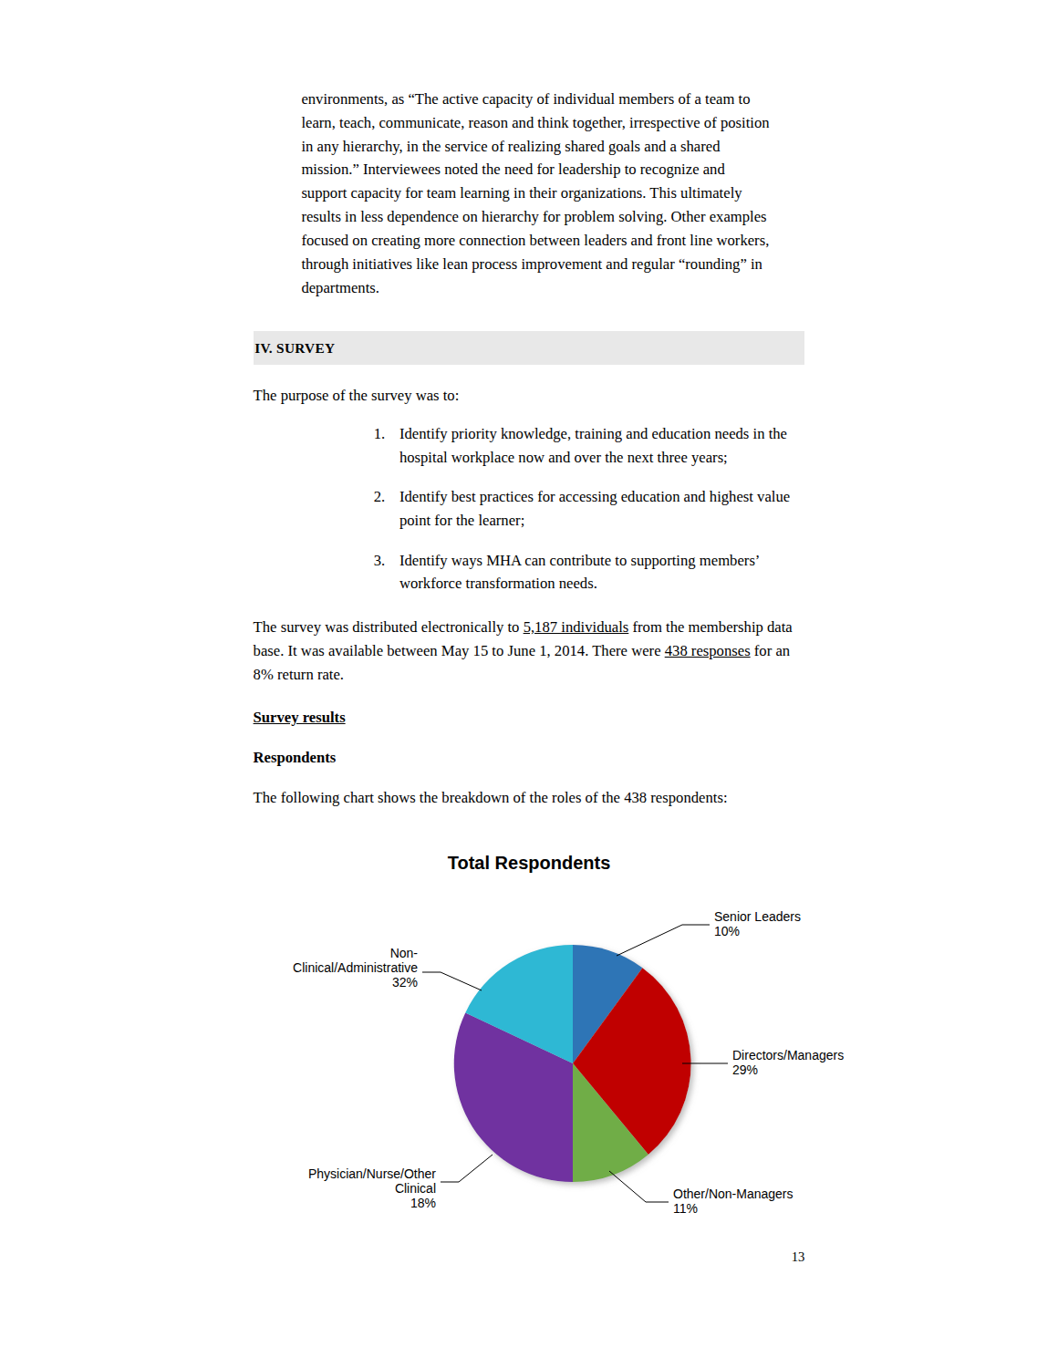environments, as “The active capacity of individual members of a team to learn, teach, communicate, reason and think together, irrespective of position in any hierarchy, in the service of realizing shared goals and a shared mission.” Interviewees noted the need for leadership to recognize and support capacity for team learning in their organizations. This ultimately results in less dependence on hierarchy for problem solving. Other examples focused on creating more connection between leaders and front line workers, through initiatives like lean process improvement and regular “rounding” in departments.
IV. SURVEY
The purpose of the survey was to:
Identify priority knowledge, training and education needs in the hospital workplace now and over the next three years;
Identify best practices for accessing education and highest value point for the learner;
Identify ways MHA can contribute to supporting members’ workforce transformation needs.
The survey was distributed electronically to 5,187 individuals from the membership data base. It was available between May 15 to June 1, 2014. There were 438 responses for an 8% return rate.
Survey results
Respondents
The following chart shows the breakdown of the roles of the 438 respondents:
Total Respondents
Pie: center 350,200 r=130. Start at 12 o'clock, clockwise. Senior Leaders 10% -> 36deg Directors/Managers 29% -> 104.4deg Other/Non-Managers 11% -> 39.6deg Physician/Nurse/Other Clinical 18% -> 64.8deg Non-Clinical/Administrative 32% -> 115.2deg Senior Leaders 10% Directors/Managers 29% Other/Non-Managers 11% Physician/Nurse/Other Clinical 18% Non- Clinical/Administrative 32%
13